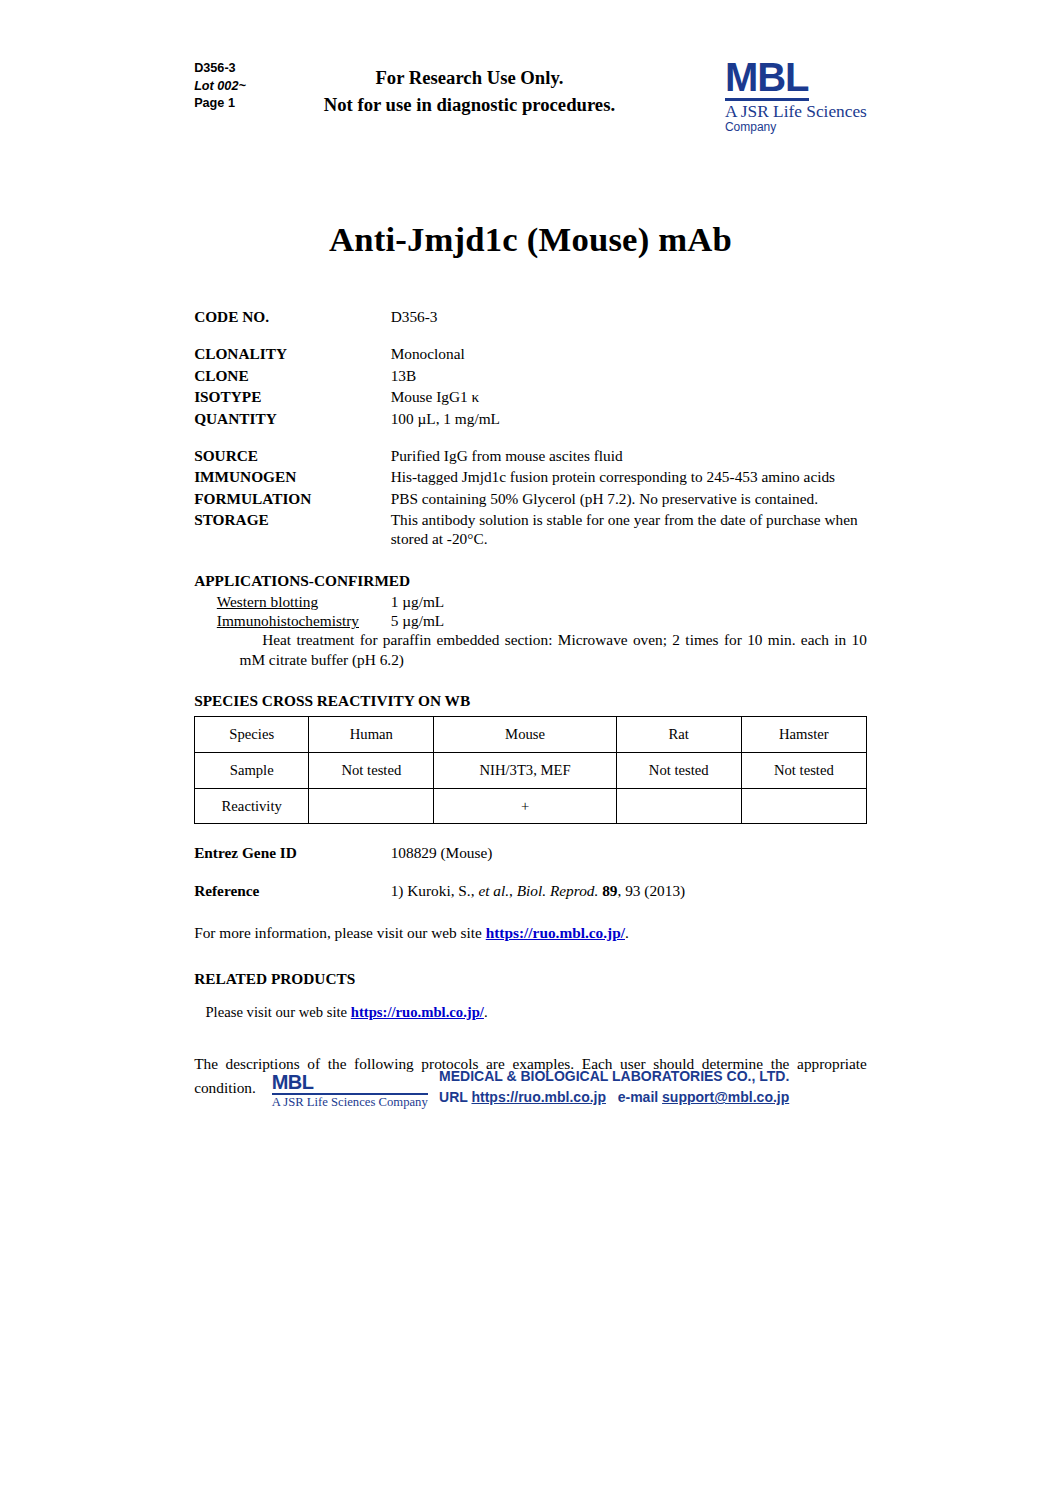D356-3
Lot 002~
Page 1
For Research Use Only.
Not for use in diagnostic procedures.
MBL
A JSR Life Sciences
Company
Anti-Jmjd1c (Mouse) mAb
Code No.
D356-3
Clonality
Monoclonal
Clone
13B
Isotype
Mouse IgG1 κ
Quantity
100 µL, 1 mg/mL
Source
Purified IgG from mouse ascites fluid
Immunogen
His-tagged Jmjd1c fusion protein corresponding to 245-453 amino acids
Formulation
PBS containing 50% Glycerol (pH 7.2). No preservative is contained.
Storage
This antibody solution is stable for one year from the date of purchase when stored at -20°C.
Applications-Confirmed
Western blotting
1 µg/mL
Immunohistochemistry
5 µg/mL
Heat treatment for paraffin embedded section: Microwave oven; 2 times for 10 min. each in 10 mM citrate buffer (pH 6.2)
Species Cross Reactivity on WB
| Species | Human | Mouse | Rat | Hamster |
| Sample | Not tested | NIH/3T3, MEF | Not tested | Not tested |
| Reactivity | | + | | |
Entrez Gene ID
108829 (Mouse)
Reference
1) Kuroki, S., et al., Biol. Reprod. 89, 93 (2013)
For more information, please visit our web site https://ruo.mbl.co.jp/.
Related Products
Please visit our web site https://ruo.mbl.co.jp/.
The descriptions of the following protocols are examples. Each user should determine the appropriate condition.
MBL
A JSR Life Sciences Company
MEDICAL & BIOLOGICAL LABORATORIES CO., LTD.
URL https://ruo.mbl.co.jp e-mail support@mbl.co.jp